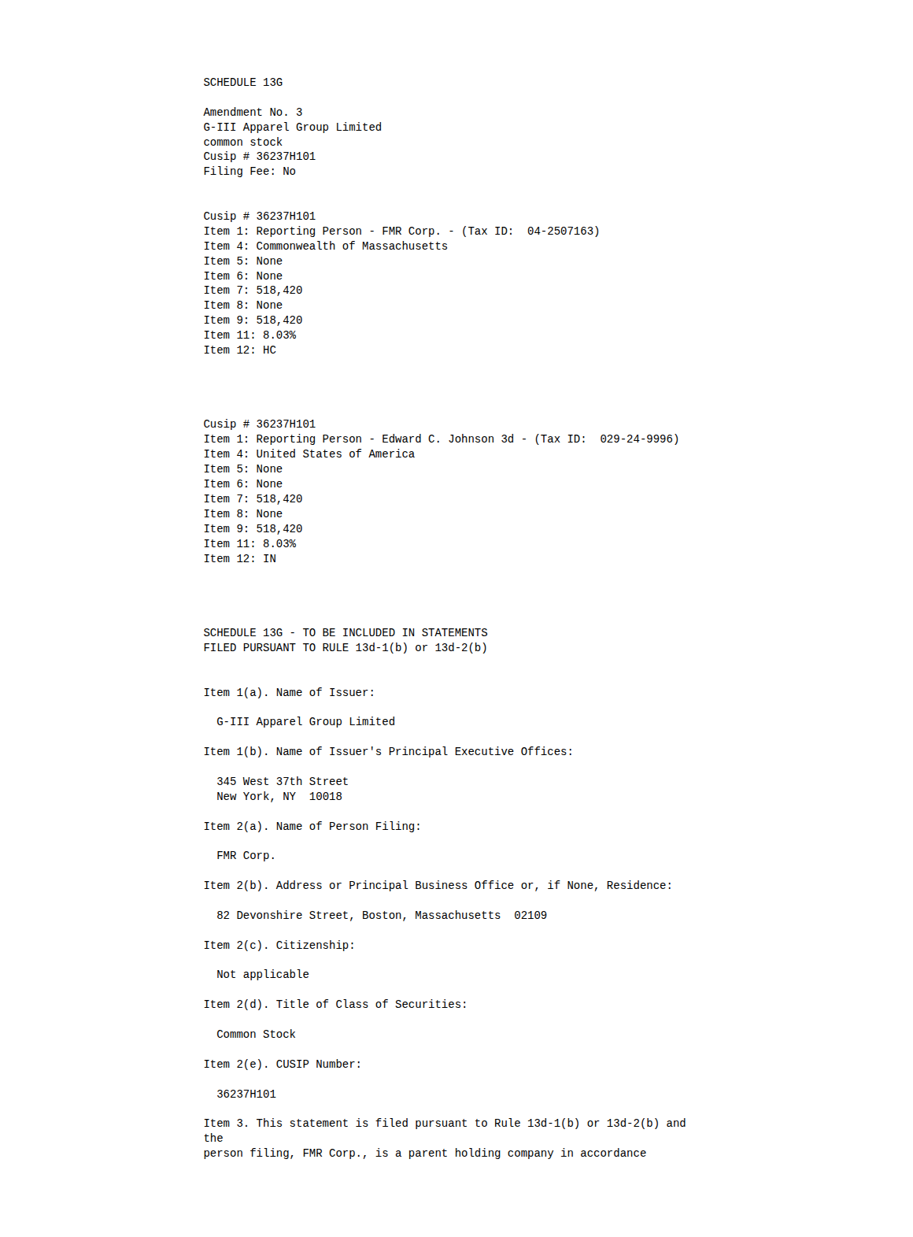SCHEDULE 13G

Amendment No. 3
G-III Apparel Group Limited
common stock
Cusip # 36237H101
Filing Fee: No


Cusip # 36237H101
Item 1: Reporting Person - FMR Corp. - (Tax ID:  04-2507163)
Item 4: Commonwealth of Massachusetts
Item 5: None
Item 6: None
Item 7: 518,420
Item 8: None
Item 9: 518,420
Item 11: 8.03%
Item 12: HC




Cusip # 36237H101
Item 1: Reporting Person - Edward C. Johnson 3d - (Tax ID:  029-24-9996)
Item 4: United States of America
Item 5: None
Item 6: None
Item 7: 518,420
Item 8: None
Item 9: 518,420
Item 11: 8.03%
Item 12: IN




SCHEDULE 13G - TO BE INCLUDED IN STATEMENTS
FILED PURSUANT TO RULE 13d-1(b) or 13d-2(b)


Item 1(a). Name of Issuer:

  G-III Apparel Group Limited

Item 1(b). Name of Issuer's Principal Executive Offices:

  345 West 37th Street
  New York, NY  10018

Item 2(a). Name of Person Filing:

  FMR Corp.

Item 2(b). Address or Principal Business Office or, if None, Residence:

  82 Devonshire Street, Boston, Massachusetts  02109

Item 2(c). Citizenship:

  Not applicable

Item 2(d). Title of Class of Securities:

  Common Stock

Item 2(e). CUSIP Number:

  36237H101

Item 3. This statement is filed pursuant to Rule 13d-1(b) or 13d-2(b) and the
person filing, FMR Corp., is a parent holding company in accordance